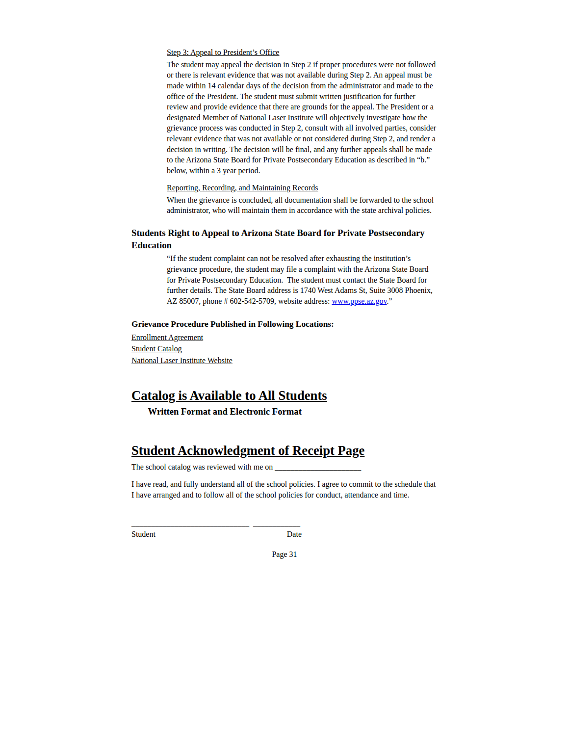Step 3: Appeal to President’s Office
The student may appeal the decision in Step 2 if proper procedures were not followed or there is relevant evidence that was not available during Step 2. An appeal must be made within 14 calendar days of the decision from the administrator and made to the office of the President. The student must submit written justification for further review and provide evidence that there are grounds for the appeal. The President or a designated Member of National Laser Institute will objectively investigate how the grievance process was conducted in Step 2, consult with all involved parties, consider relevant evidence that was not available or not considered during Step 2, and render a decision in writing. The decision will be final, and any further appeals shall be made to the Arizona State Board for Private Postsecondary Education as described in “b.” below, within a 3 year period.
Reporting, Recording, and Maintaining Records
When the grievance is concluded, all documentation shall be forwarded to the school administrator, who will maintain them in accordance with the state archival policies.
Students Right to Appeal to Arizona State Board for Private Postsecondary Education
“If the student complaint can not be resolved after exhausting the institution’s grievance procedure, the student may file a complaint with the Arizona State Board for Private Postsecondary Education. The student must contact the State Board for further details. The State Board address is 1740 West Adams St, Suite 3008 Phoenix, AZ 85007, phone # 602-542-5709, website address: www.ppse.az.gov.”
Grievance Procedure Published in Following Locations:
Enrollment Agreement
Student Catalog
National Laser Institute Website
Catalog is Available to All Students
Written Format and Electronic Format
Student Acknowledgment of Receipt Page
The school catalog was reviewed with me on ______________________
I have read, and fully understand all of the school policies. I agree to commit to the schedule that I have arranged and to follow all of the school policies for conduct, attendance and time.
______________________________ ____________
Student Date
Page 31